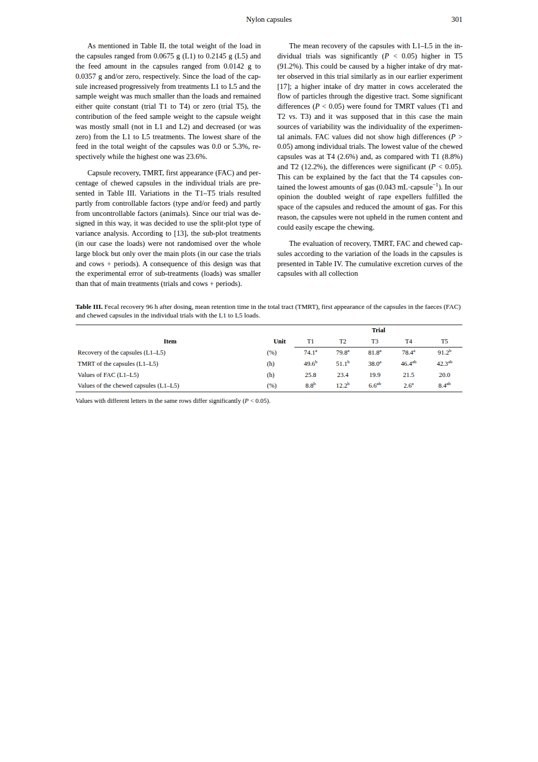Nylon capsules 301
As mentioned in Table II, the total weight of the load in the capsules ranged from 0.0675 g (L1) to 0.2145 g (L5) and the feed amount in the capsules ranged from 0.0142 g to 0.0357 g and/or zero, respectively. Since the load of the capsule increased progressively from treatments L1 to L5 and the sample weight was much smaller than the loads and remained either quite constant (trial T1 to T4) or zero (trial T5), the contribution of the feed sample weight to the capsule weight was mostly small (not in L1 and L2) and decreased (or was zero) from the L1 to L5 treatments. The lowest share of the feed in the total weight of the capsules was 0.0 or 5.3%, respectively while the highest one was 23.6%.
Capsule recovery, TMRT, first appearance (FAC) and percentage of chewed capsules in the individual trials are presented in Table III. Variations in the T1–T5 trials resulted partly from controllable factors (type and/or feed) and partly from uncontrollable factors (animals). Since our trial was designed in this way, it was decided to use the split-plot type of variance analysis. According to [13], the sub-plot treatments (in our case the loads) were not randomised over the whole large block but only over the main plots (in our case the trials and cows + periods). A consequence of this design was that the experimental error of sub-treatments (loads) was smaller than that of main treatments (trials and cows + periods).
The mean recovery of the capsules with L1–L5 in the individual trials was significantly (P < 0.05) higher in T5 (91.2%). This could be caused by a higher intake of dry matter observed in this trial similarly as in our earlier experiment [17]; a higher intake of dry matter in cows accelerated the flow of particles through the digestive tract. Some significant differences (P < 0.05) were found for TMRT values (T1 and T2 vs. T3) and it was supposed that in this case the main sources of variability was the individuality of the experimental animals. FAC values did not show high differences (P > 0.05) among individual trials. The lowest value of the chewed capsules was at T4 (2.6%) and, as compared with T1 (8.8%) and T2 (12.2%), the differences were significant (P < 0.05). This can be explained by the fact that the T4 capsules contained the lowest amounts of gas (0.043 mL·capsule−1). In our opinion the doubled weight of rape expellers fulfilled the space of the capsules and reduced the amount of gas. For this reason, the capsules were not upheld in the rumen content and could easily escape the chewing.
The evaluation of recovery, TMRT, FAC and chewed capsules according to the variation of the loads in the capsules is presented in Table IV. The cumulative excretion curves of the capsules with all collection
Table III. Fecal recovery 96 h after dosing, mean retention time in the total tract (TMRT), first appearance of the capsules in the faeces (FAC) and chewed capsules in the individual trials with the L1 to L5 loads.
| Item | Unit | Trial |
| --- | --- | --- |
| T1 | T2 | T3 | T4 | T5 |
| Recovery of the capsules (L1–L5) | (%) | 74.1 a | 79.8 a | 81.8 a | 78.4 a | 91.2 b |
| TMRT of the capsules (L1–L5) | (h) | 49.6 b | 51.1 b | 38.0 a | 46.4 ab | 42.3 ab |
| Values of FAC (L1–L5) | (h) | 25.8 | 23.4 | 19.9 | 21.5 | 20.0 |
| Values of the chewed capsules (L1–L5) | (%) | 8.8 b | 12.2 b | 6.6 ab | 2.6 a | 8.4 ab |
Values with different letters in the same rows differ significantly (P < 0.05).